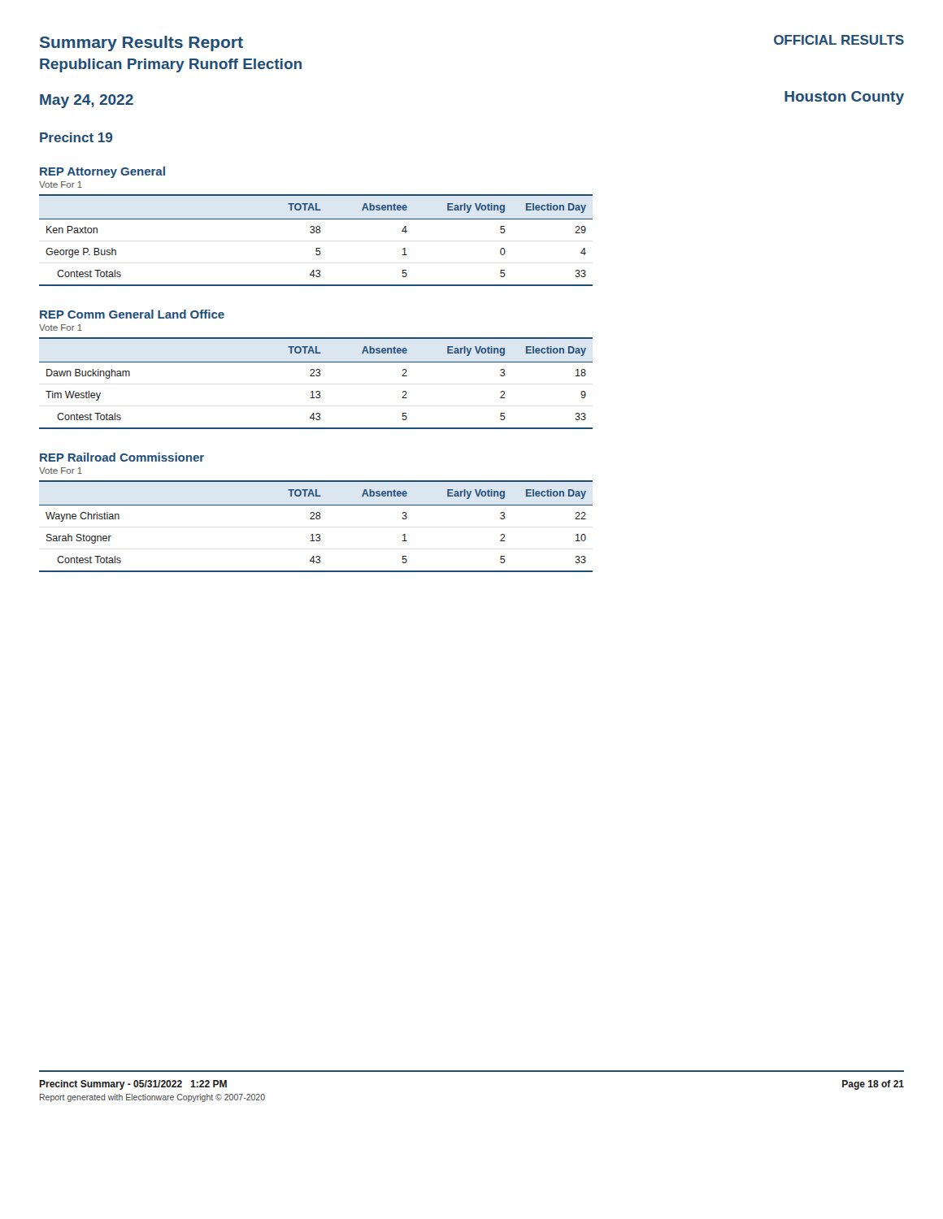Summary Results Report
Republican Primary Runoff Election
May 24, 2022
OFFICIAL RESULTS
Houston County
Precinct 19
REP Attorney General
Vote For 1
| | TOTAL | Absentee | Early Voting | Election Day |
| --- | --- | --- | --- | --- |
| Ken Paxton | 38 | 4 | 5 | 29 |
| George P. Bush | 5 | 1 | 0 | 4 |
| Contest Totals | 43 | 5 | 5 | 33 |
REP Comm General Land Office
Vote For 1
| | TOTAL | Absentee | Early Voting | Election Day |
| --- | --- | --- | --- | --- |
| Dawn Buckingham | 23 | 2 | 3 | 18 |
| Tim Westley | 13 | 2 | 2 | 9 |
| Contest Totals | 43 | 5 | 5 | 33 |
REP Railroad Commissioner
Vote For 1
| | TOTAL | Absentee | Early Voting | Election Day |
| --- | --- | --- | --- | --- |
| Wayne Christian | 28 | 3 | 3 | 22 |
| Sarah Stogner | 13 | 1 | 2 | 10 |
| Contest Totals | 43 | 5 | 5 | 33 |
Precinct Summary - 05/31/2022 1:22 PM
Page 18 of 21
Report generated with Electionware Copyright © 2007-2020